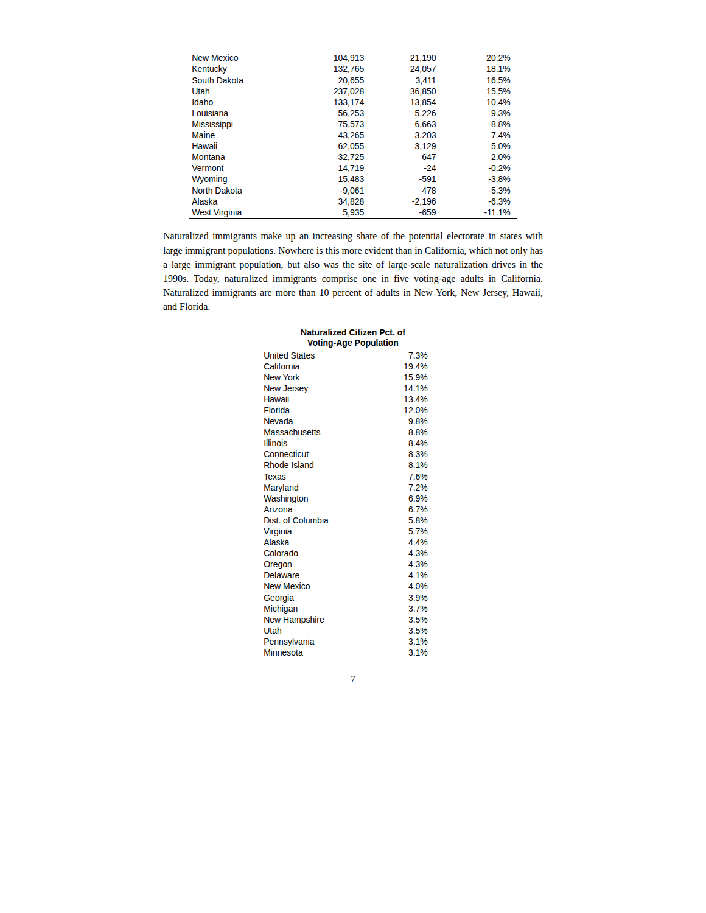| New Mexico | 104,913 | 21,190 | 20.2% |
| Kentucky | 132,765 | 24,057 | 18.1% |
| South Dakota | 20,655 | 3,411 | 16.5% |
| Utah | 237,028 | 36,850 | 15.5% |
| Idaho | 133,174 | 13,854 | 10.4% |
| Louisiana | 56,253 | 5,226 | 9.3% |
| Mississippi | 75,573 | 6,663 | 8.8% |
| Maine | 43,265 | 3,203 | 7.4% |
| Hawaii | 62,055 | 3,129 | 5.0% |
| Montana | 32,725 | 647 | 2.0% |
| Vermont | 14,719 | -24 | -0.2% |
| Wyoming | 15,483 | -591 | -3.8% |
| North Dakota | -9,061 | 478 | -5.3% |
| Alaska | 34,828 | -2,196 | -6.3% |
| West Virginia | 5,935 | -659 | -11.1% |
Naturalized immigrants make up an increasing share of the potential electorate in states with large immigrant populations. Nowhere is this more evident than in California, which not only has a large immigrant population, but also was the site of large-scale naturalization drives in the 1990s. Today, naturalized immigrants comprise one in five voting-age adults in California. Naturalized immigrants are more than 10 percent of adults in New York, New Jersey, Hawaii, and Florida.
| Naturalized Citizen Pct. of Voting-Age Population |
| --- |
| United States | 7.3% |
| California | 19.4% |
| New York | 15.9% |
| New Jersey | 14.1% |
| Hawaii | 13.4% |
| Florida | 12.0% |
| Nevada | 9.8% |
| Massachusetts | 8.8% |
| Illinois | 8.4% |
| Connecticut | 8.3% |
| Rhode Island | 8.1% |
| Texas | 7.6% |
| Maryland | 7.2% |
| Washington | 6.9% |
| Arizona | 6.7% |
| Dist. of Columbia | 5.8% |
| Virginia | 5.7% |
| Alaska | 4.4% |
| Colorado | 4.3% |
| Oregon | 4.3% |
| Delaware | 4.1% |
| New Mexico | 4.0% |
| Georgia | 3.9% |
| Michigan | 3.7% |
| New Hampshire | 3.5% |
| Utah | 3.5% |
| Pennsylvania | 3.1% |
| Minnesota | 3.1% |
7